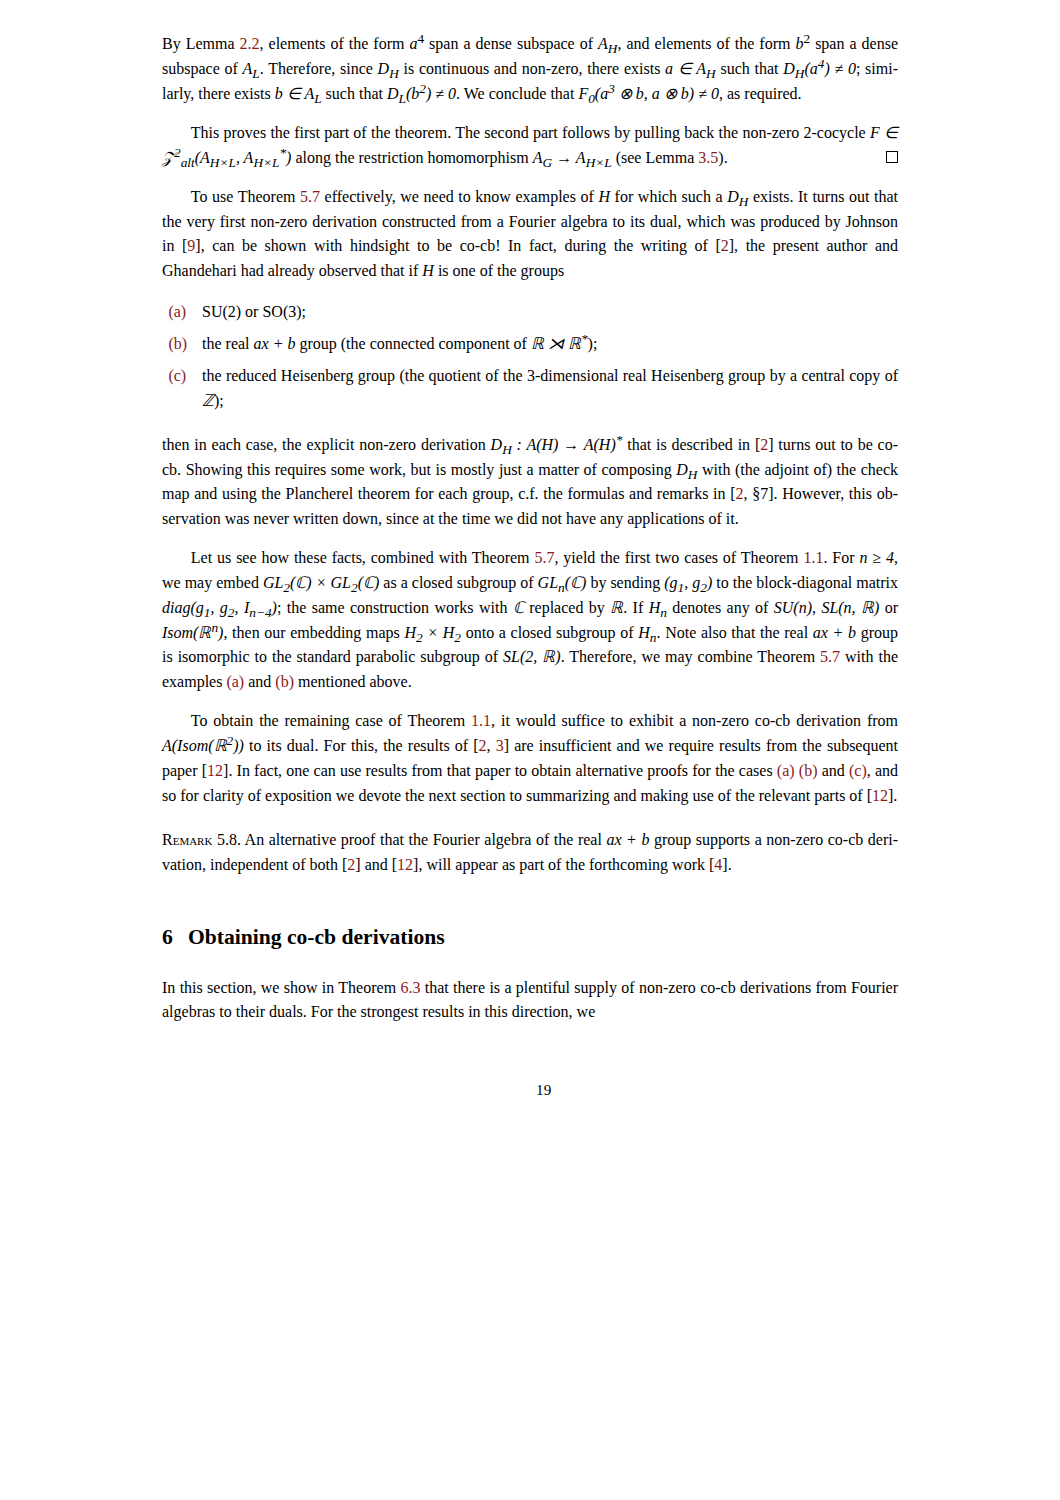By Lemma 2.2, elements of the form a4 span a dense subspace of AH, and elements of the form b2 span a dense subspace of AL. Therefore, since DH is continuous and non-zero, there exists a ∈ AH such that DH(a4) ≠ 0; similarly, there exists b ∈ AL such that DL(b2) ≠ 0. We conclude that F0(a3 ⊗ b, a ⊗ b) ≠ 0, as required.
This proves the first part of the theorem. The second part follows by pulling back the non-zero 2-cocycle F ∈ 𝒵2alt(AH×L, AH×L*) along the restriction homomorphism AG → AH×L (see Lemma 3.5).
To use Theorem 5.7 effectively, we need to know examples of H for which such a DH exists. It turns out that the very first non-zero derivation constructed from a Fourier algebra to its dual, which was produced by Johnson in [9], can be shown with hindsight to be co-cb! In fact, during the writing of [2], the present author and Ghandehari had already observed that if H is one of the groups
(a) SU(2) or SO(3);
(b) the real ax + b group (the connected component of ℝ ⋊ ℝ*);
(c) the reduced Heisenberg group (the quotient of the 3-dimensional real Heisenberg group by a central copy of ℤ);
then in each case, the explicit non-zero derivation DH : A(H) → A(H)* that is described in [2] turns out to be co-cb. Showing this requires some work, but is mostly just a matter of composing DH with (the adjoint of) the check map and using the Plancherel theorem for each group, c.f. the formulas and remarks in [2, §7]. However, this observation was never written down, since at the time we did not have any applications of it.
Let us see how these facts, combined with Theorem 5.7, yield the first two cases of Theorem 1.1. For n ≥ 4, we may embed GL2(ℂ) × GL2(ℂ) as a closed subgroup of GLn(ℂ) by sending (g1, g2) to the block-diagonal matrix diag(g1, g2, In−4); the same construction works with ℂ replaced by ℝ. If Hn denotes any of SU(n), SL(n, ℝ) or Isom(ℝn), then our embedding maps H2 × H2 onto a closed subgroup of Hn. Note also that the real ax + b group is isomorphic to the standard parabolic subgroup of SL(2, ℝ). Therefore, we may combine Theorem 5.7 with the examples (a) and (b) mentioned above.
To obtain the remaining case of Theorem 1.1, it would suffice to exhibit a non-zero co-cb derivation from A(Isom(ℝ2)) to its dual. For this, the results of [2, 3] are insufficient and we require results from the subsequent paper [12]. In fact, one can use results from that paper to obtain alternative proofs for the cases (a) (b) and (c), and so for clarity of exposition we devote the next section to summarizing and making use of the relevant parts of [12].
Remark 5.8. An alternative proof that the Fourier algebra of the real ax + b group supports a non-zero co-cb derivation, independent of both [2] and [12], will appear as part of the forthcoming work [4].
6 Obtaining co-cb derivations
In this section, we show in Theorem 6.3 that there is a plentiful supply of non-zero co-cb derivations from Fourier algebras to their duals. For the strongest results in this direction, we
19